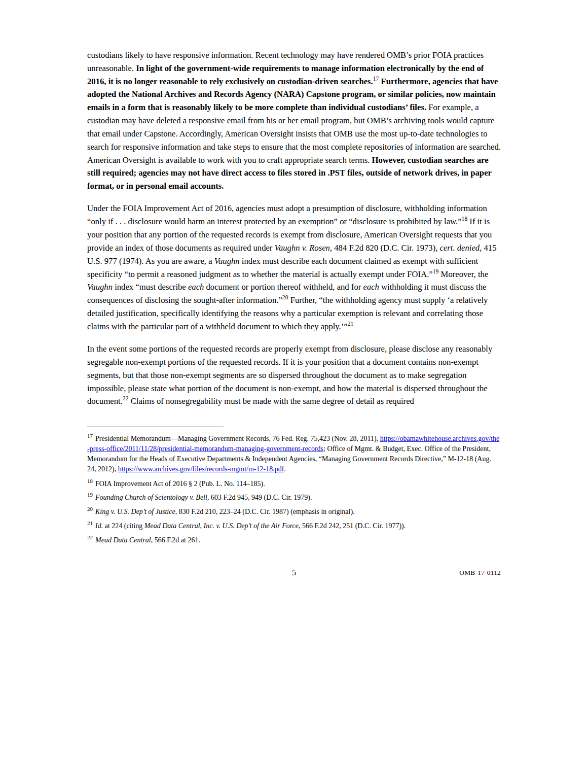custodians likely to have responsive information. Recent technology may have rendered OMB’s prior FOIA practices unreasonable. In light of the government-wide requirements to manage information electronically by the end of 2016, it is no longer reasonable to rely exclusively on custodian-driven searches.17 Furthermore, agencies that have adopted the National Archives and Records Agency (NARA) Capstone program, or similar policies, now maintain emails in a form that is reasonably likely to be more complete than individual custodians’ files. For example, a custodian may have deleted a responsive email from his or her email program, but OMB’s archiving tools would capture that email under Capstone. Accordingly, American Oversight insists that OMB use the most up-to-date technologies to search for responsive information and take steps to ensure that the most complete repositories of information are searched. American Oversight is available to work with you to craft appropriate search terms. However, custodian searches are still required; agencies may not have direct access to files stored in .PST files, outside of network drives, in paper format, or in personal email accounts.
Under the FOIA Improvement Act of 2016, agencies must adopt a presumption of disclosure, withholding information “only if . . . disclosure would harm an interest protected by an exemption” or “disclosure is prohibited by law.”18 If it is your position that any portion of the requested records is exempt from disclosure, American Oversight requests that you provide an index of those documents as required under Vaughn v. Rosen, 484 F.2d 820 (D.C. Cir. 1973), cert. denied, 415 U.S. 977 (1974). As you are aware, a Vaughn index must describe each document claimed as exempt with sufficient specificity “to permit a reasoned judgment as to whether the material is actually exempt under FOIA.”19 Moreover, the Vaughn index “must describe each document or portion thereof withheld, and for each withholding it must discuss the consequences of disclosing the sought-after information.”20 Further, “the withholding agency must supply ‘a relatively detailed justification, specifically identifying the reasons why a particular exemption is relevant and correlating those claims with the particular part of a withheld document to which they apply.’”21
In the event some portions of the requested records are properly exempt from disclosure, please disclose any reasonably segregable non-exempt portions of the requested records. If it is your position that a document contains non-exempt segments, but that those non-exempt segments are so dispersed throughout the document as to make segregation impossible, please state what portion of the document is non-exempt, and how the material is dispersed throughout the document.22 Claims of nonsegregability must be made with the same degree of detail as required
17 Presidential Memorandum—Managing Government Records, 76 Fed. Reg. 75,423 (Nov. 28, 2011), https://obamawhitehouse.archives.gov/the-press-office/2011/11/28/presidential-memorandum-managing-government-records; Office of Mgmt. & Budget, Exec. Office of the President, Memorandum for the Heads of Executive Departments & Independent Agencies, “Managing Government Records Directive,” M-12-18 (Aug. 24, 2012), https://www.archives.gov/files/records-mgmt/m-12-18.pdf.
18 FOIA Improvement Act of 2016 § 2 (Pub. L. No. 114–185).
19 Founding Church of Scientology v. Bell, 603 F.2d 945, 949 (D.C. Cir. 1979).
20 King v. U.S. Dep’t of Justice, 830 F.2d 210, 223–24 (D.C. Cir. 1987) (emphasis in original).
21 Id. at 224 (citing Mead Data Central, Inc. v. U.S. Dep’t of the Air Force, 566 F.2d 242, 251 (D.C. Cir. 1977)).
22 Mead Data Central, 566 F.2d at 261.
5
OMB-17-0112